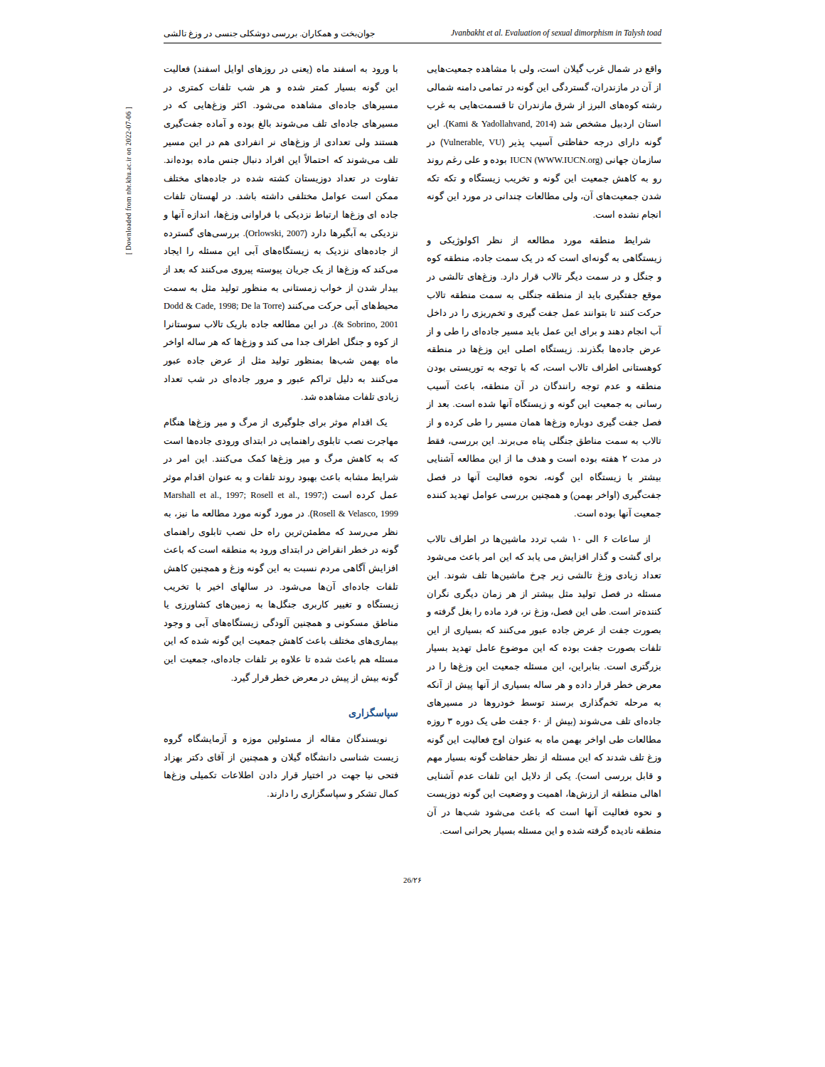[ Downloaded from nbr.khu.ac.ir on 2022-07-06 ]
Jvanbakht et al. Evaluation of sexual dimorphism in Talysh toad
جوان‌بخت و همکاران. بررسی دوشکلی جنسی در وزغ تالشی
واقع در شمال غرب گیلان است، ولی با مشاهده جمعیت‌هایی از آن در مازندران، گستردگی این گونه در تمامی دامنه شمالی رشته کوه‌های البرز از شرق مازندران تا قسمت‌هایی به غرب استان اردبیل مشخص شد (Kami & Yadollahvand, 2014). این گونه دارای درجه حفاظتی آسیب پذیر (Vulnerable, VU) در سازمان جهانی IUCN (WWW.IUCN.org) بوده و علی رغم روند رو به کاهش جمعیت این گونه و تخریب زیستگاه و تکه تکه شدن جمعیت‌های آن، ولی مطالعات چندانی در مورد این گونه انجام نشده است.
شرایط منطقه مورد مطالعه از نظر اکولوژیکی و زیستگاهی به گونه‌ای است که در یک سمت جاده، منطقه کوه و جنگل و در سمت دیگر تالاب قرار دارد. وزغ‌های تالشی در موقع جفتگیری باید از منطقه جنگلی به سمت منطقه تالاب حرکت کنند تا بتوانند عمل جفت گیری و تخم‌ریزی را در داخل آب انجام دهند و برای این عمل باید مسیر جاده‌ای را طی و از عرض جاده‌ها بگذرند. زیستگاه اصلی این وزغ‌ها در منطقه کوهستانی اطراف تالاب است، که با توجه به توریستی بودن منطقه و عدم توجه رانندگان در آن منطقه، باعث آسیب رسانی به جمعیت این گونه و زیستگاه آنها شده است. بعد از فصل جفت گیری دوباره وزغ‌ها همان مسیر را طی کرده و از تالاب به سمت مناطق جنگلی پناه می‌برند. این بررسی، فقط در مدت ۲ هفته بوده است و هدف ما از این مطالعه آشنایی بیشتر با زیستگاه این گونه، نحوه فعالیت آنها در فصل جفت‌گیری (اواخر بهمن) و همچنین بررسی عوامل تهدید کننده جمعیت آنها بوده است.
از ساعات ۶ الی ۱۰ شب تردد ماشین‌ها در اطراف تالاب برای گشت و گذار افزایش می یابد که این امر باعث می‌شود تعداد زیادی وزغ تالشی زیر چرخ ماشین‌ها تلف شوند. این مسئله در فصل تولید مثل بیشتر از هر زمان دیگری نگران کننده‌تر است. طی این فصل، وزغ نر، فرد ماده را بغل گرفته و بصورت جفت از عرض جاده عبور می‌کنند که بسیاری از این تلفات بصورت جفت بوده که این موضوع عامل تهدید بسیار بزرگتری است. بنابراین، این مسئله جمعیت این وزغ‌ها را در معرض خطر قرار داده و هر ساله بسیاری از آنها پیش از آنکه به مرحله تخم‌گذاری برسند توسط خودروها در مسیرهای جاده‌ای تلف می‌شوند (بیش از ۶۰ جفت طی یک دوره ۳ روزه مطالعات طی اواخر بهمن ماه به عنوان اوج فعالیت این گونه وزغ تلف شدند که این مسئله از نظر حفاظت گونه بسیار مهم و قابل بررسی است). یکی از دلایل این تلفات عدم آشنایی اهالی منطقه از ارزش‌ها، اهمیت و وضعیت این گونه دوزیست و نحوه فعالیت آنها است که باعث می‌شود شب‌ها در آن منطقه نادیده گرفته شده و این مسئله بسیار بحرانی است.
با ورود به اسفند ماه (یعنی در روزهای اوایل اسفند) فعالیت این گونه بسیار کمتر شده و هر شب تلفات کمتری در مسیرهای جاده‌ای مشاهده می‌شود. اکثر وزغ‌هایی که در مسیرهای جاده‌ای تلف می‌شوند بالغ بوده و آماده جفت‌گیری هستند ولی تعدادی از وزغ‌های نر انفرادی هم در این مسیر تلف می‌شوند که احتمالاً این افراد دنبال جنس ماده بوده‌اند. تفاوت در تعداد دوزیستان کشته شده در جاده‌های مختلف ممکن است عوامل مختلفی داشته باشد. در لهستان تلفات جاده ای وزغ‌ها ارتباط نزدیکی با فراوانی وزغ‌ها، اندازه آنها و نزدیکی به آبگیرها دارد (Orlowski, 2007). بررسی‌های گسترده از جاده‌های نزدیک به زیستگاه‌های آبی این مسئله را ایجاد می‌کند که وزغ‌ها از یک جریان پیوسته پیروی می‌کنند که بعد از بیدار شدن از خواب زمستانی به منظور تولید مثل به سمت محیط‌های آبی حرکت می‌کنند (Dodd & Cade, 1998; De la Torre & Sobrino, 2001). در این مطالعه جاده باریک تالاب سوستانرا از کوه و جنگل اطراف جدا می کند و وزغ‌ها که هر ساله اواخر ماه بهمن شب‌ها بمنظور تولید مثل از عرض جاده عبور می‌کنند به دلیل تراکم عبور و مرور جاده‌ای در شب تعداد زیادی تلفات مشاهده شد.
یک اقدام موثر برای جلوگیری از مرگ و میر وزغ‌ها هنگام مهاجرت نصب تابلوی راهنمایی در ابتدای ورودی جاده‌ها است که به کاهش مرگ و میر وزغ‌ها کمک می‌کنند. این امر در شرایط مشابه باعث بهبود روند تلفات و به عنوان اقدام موثر عمل کرده است (Marshall et al., 1997; Rosell et al., 1997; Rosell & Velasco, 1999). در مورد گونه مورد مطالعه ما نیز، به نظر می‌رسد که مطمئن‌ترین راه حل نصب تابلوی راهنمای گونه در خطر انقراض در ابتدای ورود به منطقه است که باعث افزایش آگاهی مردم نسبت به این گونه وزغ و همچنین کاهش تلفات جاده‌ای آن‌ها می‌شود. در سالهای اخیر با تخریب زیستگاه و تغییر کاربری جنگل‌ها به زمین‌های کشاورزی یا مناطق مسکونی و همچنین آلودگی زیستگاه‌های آبی و وجود بیماری‌های مختلف باعث کاهش جمعیت این گونه شده که این مسئله هم باعث شده تا علاوه بر تلفات جاده‌ای، جمعیت این گونه بیش از پیش در معرض خطر قرار گیرد.
سپاسگزاری
نویسندگان مقاله از مسئولین موزه و آزمایشگاه گروه زیست شناسی دانشگاه گیلان و همچنین از آقای دکتر بهزاد فتحی نیا جهت در اختیار قرار دادن اطلاعات تکمیلی وزغ‌ها کمال تشکر و سپاسگزاری را دارند.
26/۲۶